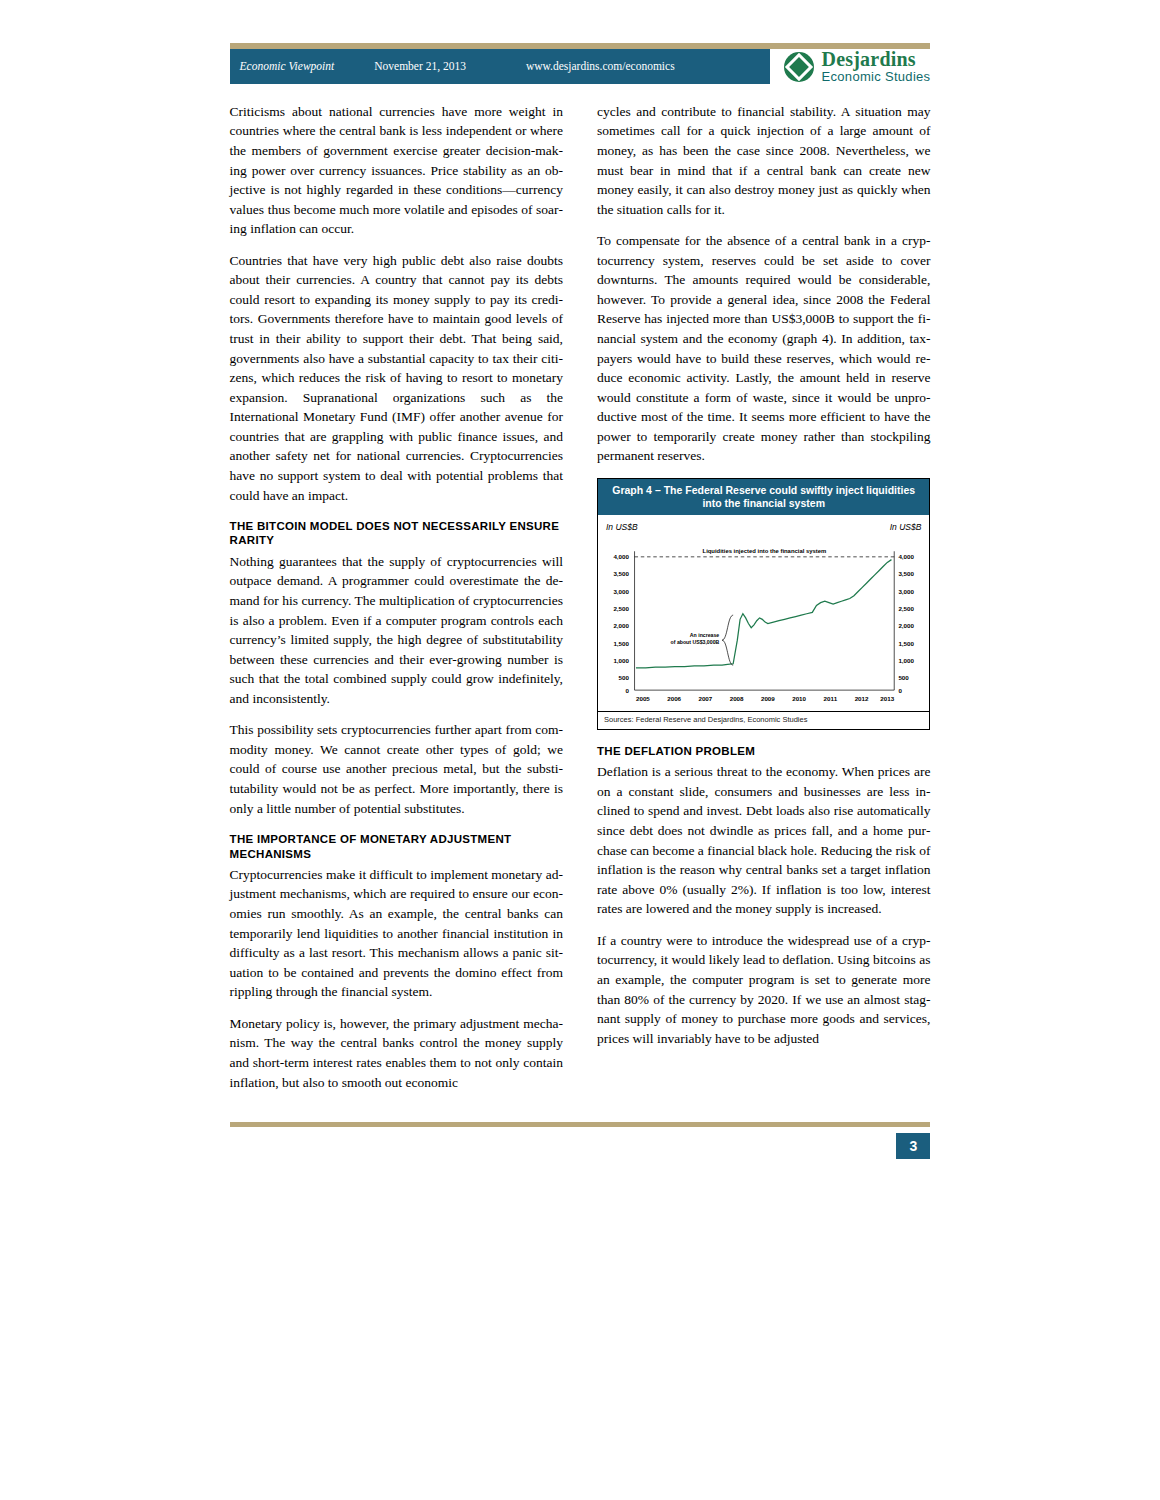Economic Viewpoint November 21, 2013 www.desjardins.com/economics
Desjardins
Economic Studies
Criticisms about national currencies have more weight in countries where the central bank is less independent or where the members of government exercise greater decision-making power over currency issuances. Price stability as an objective is not highly regarded in these conditions—currency values thus become much more volatile and episodes of soaring inflation can occur.
Countries that have very high public debt also raise doubts about their currencies. A country that cannot pay its debts could resort to expanding its money supply to pay its creditors. Governments therefore have to maintain good levels of trust in their ability to support their debt. That being said, governments also have a substantial capacity to tax their citizens, which reduces the risk of having to resort to monetary expansion. Supranational organizations such as the International Monetary Fund (IMF) offer another avenue for countries that are grappling with public finance issues, and another safety net for national currencies. Cryptocurrencies have no support system to deal with potential problems that could have an impact.
The bitcoin model does not necessarily ensure rarity
Nothing guarantees that the supply of cryptocurrencies will outpace demand. A programmer could overestimate the demand for his currency. The multiplication of cryptocurrencies is also a problem. Even if a computer program controls each currency’s limited supply, the high degree of substitutability between these currencies and their ever-growing number is such that the total combined supply could grow indefinitely, and inconsistently.
This possibility sets cryptocurrencies further apart from commodity money. We cannot create other types of gold; we could of course use another precious metal, but the substitutability would not be as perfect. More importantly, there is only a little number of potential substitutes.
The importance of monetary adjustment mechanisms
Cryptocurrencies make it difficult to implement monetary adjustment mechanisms, which are required to ensure our economies run smoothly. As an example, the central banks can temporarily lend liquidities to another financial institution in difficulty as a last resort. This mechanism allows a panic situation to be contained and prevents the domino effect from rippling through the financial system.
Monetary policy is, however, the primary adjustment mechanism. The way the central banks control the money supply and short-term interest rates enables them to not only contain inflation, but also to smooth out economic
cycles and contribute to financial stability. A situation may sometimes call for a quick injection of a large amount of money, as has been the case since 2008. Nevertheless, we must bear in mind that if a central bank can create new money easily, it can also destroy money just as quickly when the situation calls for it.
To compensate for the absence of a central bank in a cryptocurrency system, reserves could be set aside to cover downturns. The amounts required would be considerable, however. To provide a general idea, since 2008 the Federal Reserve has injected more than US$3,000B to support the financial system and the economy (graph 4). In addition, taxpayers would have to build these reserves, which would reduce economic activity. Lastly, the amount held in reserve would constitute a form of waste, since it would be unproductive most of the time. It seems more efficient to have the power to temporarily create money rather than stockpiling permanent reserves.
Graph 4 – The Federal Reserve could swiftly inject liquidities into the financial system
In US$B In US$B
4,000 3,500 3,000 2,500 2,000 1,500 1,000 500 0 4,000 3,500 3,000 2,500 2,000 1,500 1,000 500 0 Liquidities injected into the financial system An increase of about US$3,000B 2005 2006 2007 2008 2009 2010 2011 2012 2013
Sources: Federal Reserve and Desjardins, Economic Studies
The deflation problem
Deflation is a serious threat to the economy. When prices are on a constant slide, consumers and businesses are less inclined to spend and invest. Debt loads also rise automatically since debt does not dwindle as prices fall, and a home purchase can become a financial black hole. Reducing the risk of inflation is the reason why central banks set a target inflation rate above 0% (usually 2%). If inflation is too low, interest rates are lowered and the money supply is increased.
If a country were to introduce the widespread use of a cryptocurrency, it would likely lead to deflation. Using bitcoins as an example, the computer program is set to generate more than 80% of the currency by 2020. If we use an almost stagnant supply of money to purchase more goods and services, prices will invariably have to be adjusted
3